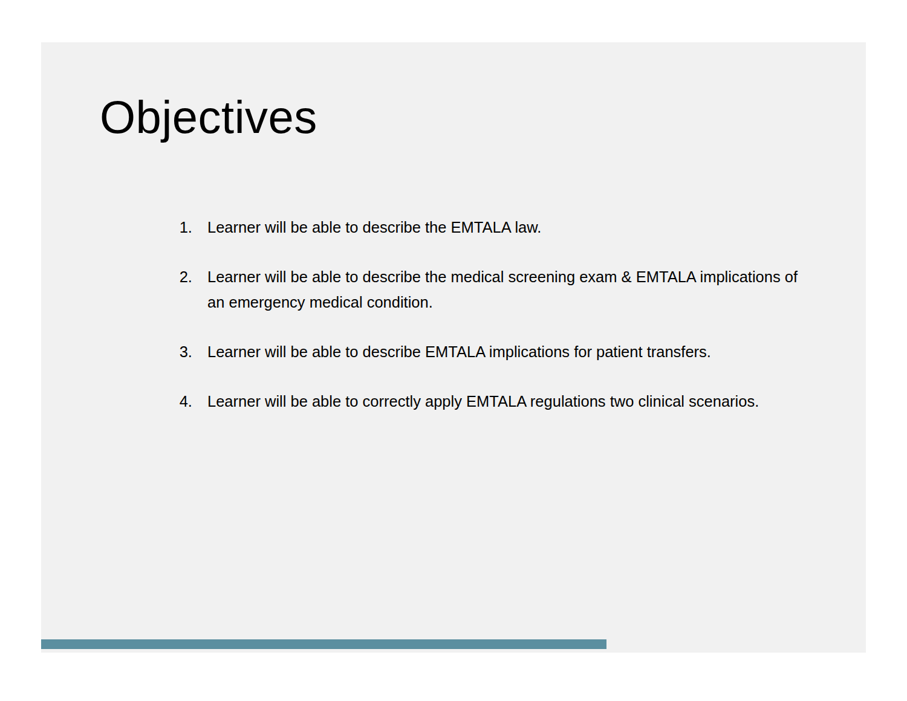Objectives
Learner will be able to describe the EMTALA law.
Learner will be able to describe the medical screening exam & EMTALA implications of an emergency medical condition.
Learner will be able to describe EMTALA implications for patient transfers.
Learner will be able to correctly apply EMTALA regulations two clinical scenarios.